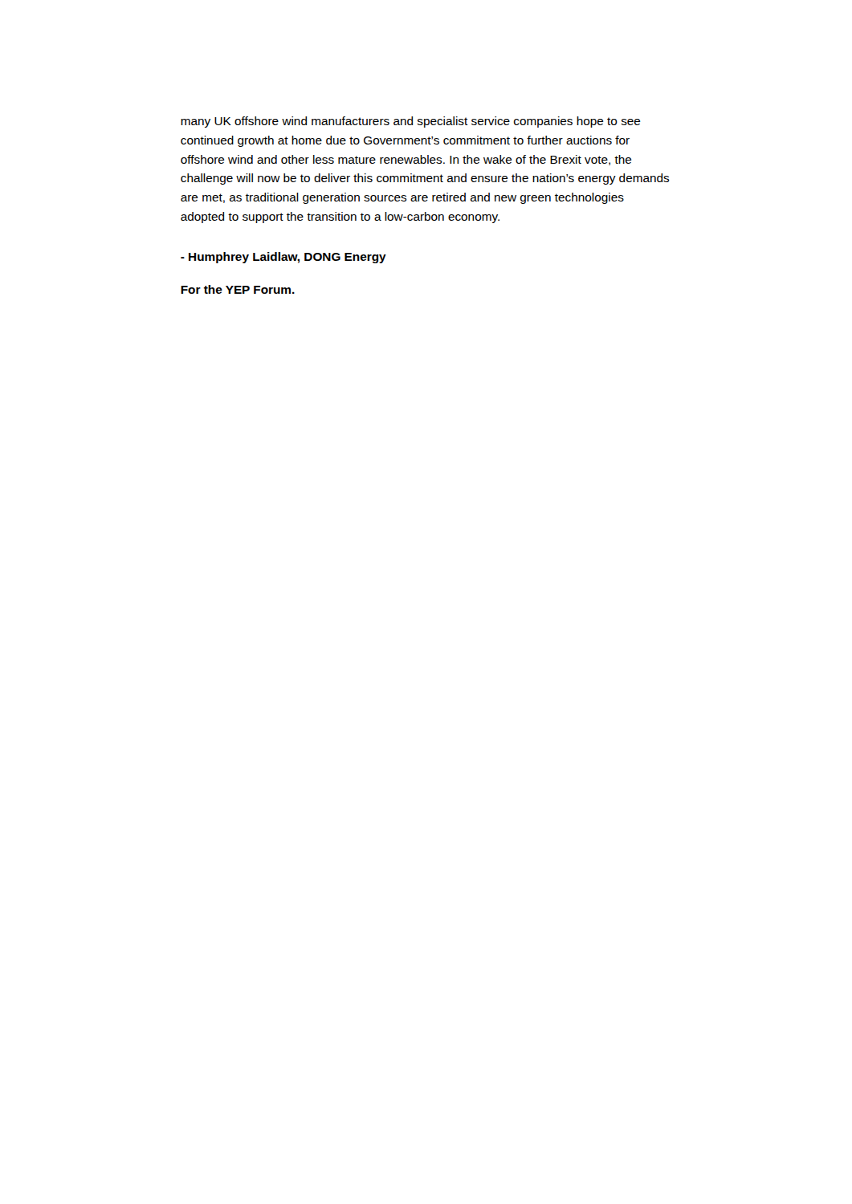many UK offshore wind manufacturers and specialist service companies hope to see continued growth at home due to Government’s commitment to further auctions for offshore wind and other less mature renewables. In the wake of the Brexit vote, the challenge will now be to deliver this commitment and ensure the nation’s energy demands are met, as traditional generation sources are retired and new green technologies adopted to support the transition to a low-carbon economy.
- Humphrey Laidlaw, DONG Energy
For the YEP Forum.